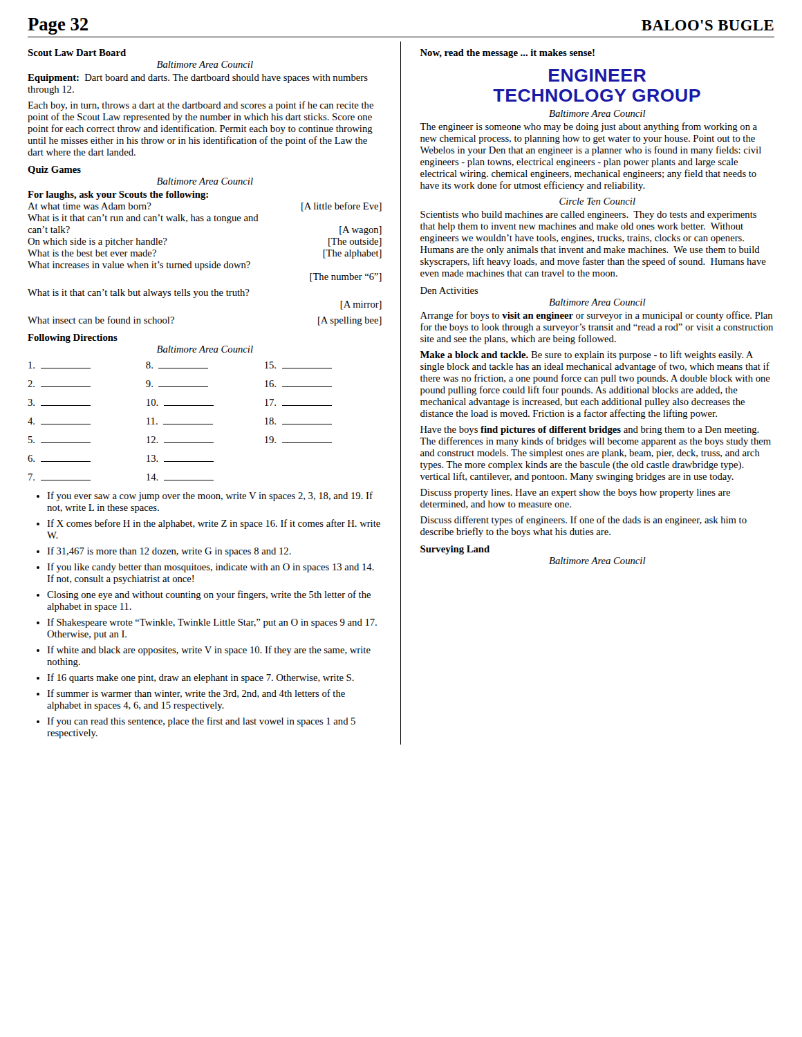Page 32 BALOO'S BUGLE
Scout Law Dart Board
Baltimore Area Council
Equipment: Dart board and darts. The dartboard should have spaces with numbers through 12.
Each boy, in turn, throws a dart at the dartboard and scores a point if he can recite the point of the Scout Law represented by the number in which his dart sticks. Score one point for each correct throw and identification. Permit each boy to continue throwing until he misses either in his throw or in his identification of the point of the Law the dart where the dart landed.
Quiz Games
Baltimore Area Council
For laughs, ask your Scouts the following:
At what time was Adam born?[A little before Eve]
What is it that can’t run and can’t walk, has a tongue and
can’t talk?[A wagon]
On which side is a pitcher handle?[The outside]
What is the best bet ever made?[The alphabet]
What increases in value when it’s turned upside down?
[The number “6”]
What is it that can’t talk but always tells you the truth?
[A mirror]
What insect can be found in school?[A spelling bee]
Following Directions
Baltimore Area Council
1. 8. 15.
2. 9. 16.
3. 10. 17.
4. 11. 18.
5. 12. 19.
6. 13.
7. 14.
If you ever saw a cow jump over the moon, write V in spaces 2, 3, 18, and 19. If not, write L in these spaces.
If X comes before H in the alphabet, write Z in space 16. If it comes after H. write W.
If 31,467 is more than 12 dozen, write G in spaces 8 and 12.
If you like candy better than mosquitoes, indicate with an O in spaces 13 and 14. If not, consult a psychiatrist at once!
Closing one eye and without counting on your fingers, write the 5th letter of the alphabet in space 11.
If Shakespeare wrote “Twinkle, Twinkle Little Star,” put an O in spaces 9 and 17. Otherwise, put an I.
If white and black are opposites, write V in space 10. If they are the same, write nothing.
If 16 quarts make one pint, draw an elephant in space 7. Otherwise, write S.
If summer is warmer than winter, write the 3rd, 2nd, and 4th letters of the alphabet in spaces 4, 6, and 15 respectively.
If you can read this sentence, place the first and last vowel in spaces 1 and 5 respectively.
Now, read the message ... it makes sense!
ENGINEER
TECHNOLOGY GROUP
Baltimore Area Council
The engineer is someone who may be doing just about anything from working on a new chemical process, to planning how to get water to your house. Point out to the Webelos in your Den that an engineer is a planner who is found in many fields: civil engineers - plan towns, electrical engineers - plan power plants and large scale electrical wiring. chemical engineers, mechanical engineers; any field that needs to have its work done for utmost efficiency and reliability.
Circle Ten Council
Scientists who build machines are called engineers. They do tests and experiments that help them to invent new machines and make old ones work better. Without engineers we wouldn’t have tools, engines, trucks, trains, clocks or can openers. Humans are the only animals that invent and make machines. We use them to build skyscrapers, lift heavy loads, and move faster than the speed of sound. Humans have even made machines that can travel to the moon.
Den Activities
Baltimore Area Council
Arrange for boys to visit an engineer or surveyor in a municipal or county office. Plan for the boys to look through a surveyor’s transit and “read a rod” or visit a construction site and see the plans, which are being followed.
Make a block and tackle. Be sure to explain its purpose - to lift weights easily. A single block and tackle has an ideal mechanical advantage of two, which means that if there was no friction, a one pound force can pull two pounds. A double block with one pound pulling force could lift four pounds. As additional blocks are added, the mechanical advantage is increased, but each additional pulley also decreases the distance the load is moved. Friction is a factor affecting the lifting power.
Have the boys find pictures of different bridges and bring them to a Den meeting. The differences in many kinds of bridges will become apparent as the boys study them and construct models. The simplest ones are plank, beam, pier, deck, truss, and arch types. The more complex kinds are the bascule (the old castle drawbridge type). vertical lift, cantilever, and pontoon. Many swinging bridges are in use today.
Discuss property lines. Have an expert show the boys how property lines are determined, and how to measure one.
Discuss different types of engineers. If one of the dads is an engineer, ask him to describe briefly to the boys what his duties are.
Surveying Land
Baltimore Area Council